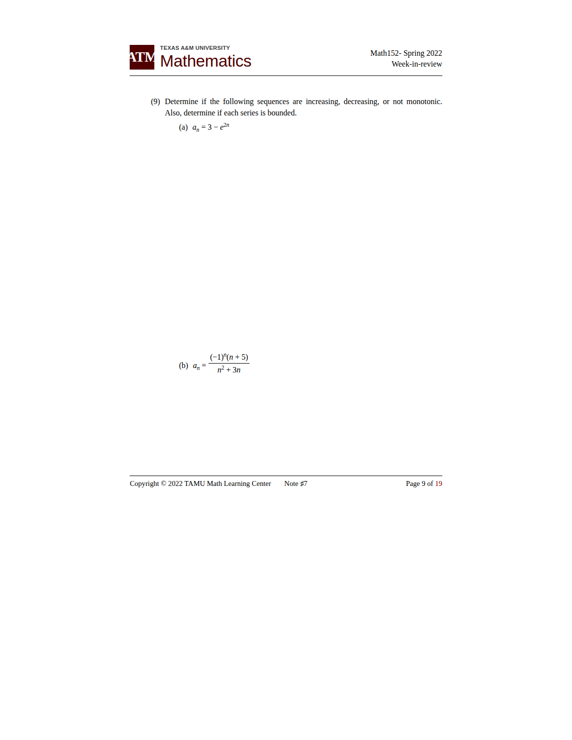A⁠T⁠M
TEXAS A&M UNIVERSITY
Mathematics
Math152- Spring 2022
Week-in-review
(9)
Determine if the following sequences are increasing, decreasing, or not monotonic. Also, determine if each series is bounded.
(a)
an = 3 − e2n
(b)
an = (−1)n(n + 5) n2 + 3n
Copyright © 2022 TAMU Math Learning CenterNote ♯7
Page 9 of 19